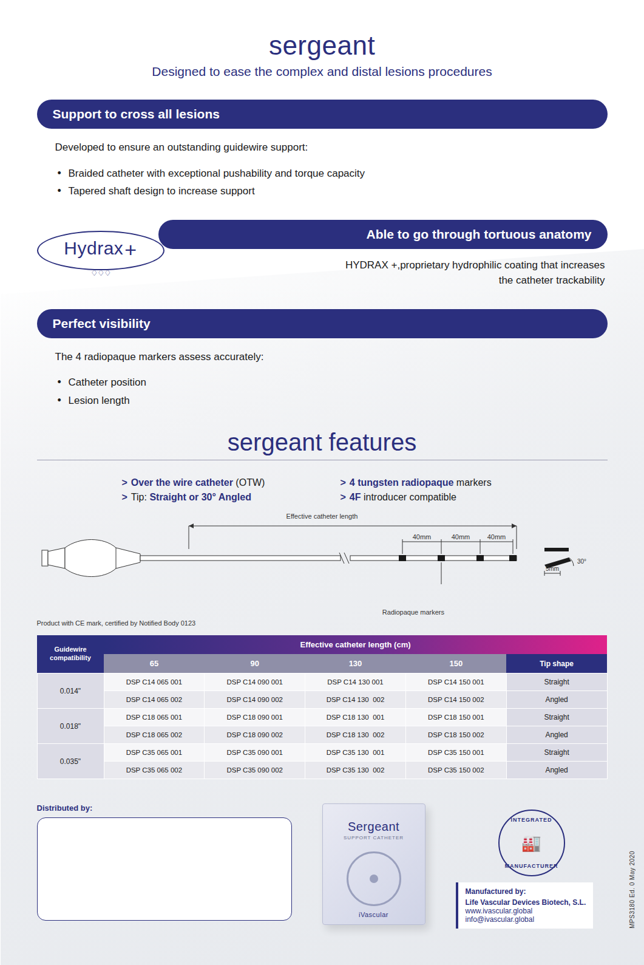sergeant
Designed to ease the complex and distal lesions procedures
Support to cross all lesions
Developed to ensure an outstanding guidewire support:
Braided catheter with exceptional pushability and torque capacity
Tapered shaft design to increase support
Hydrax+
♢♢♢
Able to go through tortuous anatomy
HYDRAX +,proprietary hydrophilic coating that increases
the catheter trackability
Perfect visibility
The 4 radiopaque markers assess accurately:
Catheter position
Lesion length
sergeant features
>Over the wire catheter (OTW)
>Tip: Straight or 30° Angled
>4 tungsten radiopaque markers
>4F introducer compatible
Effective catheter length Radiopaque markers 40mm 40mm 40mm 30° 5mm
Product with CE mark, certified by Notified Body 0123
| Guidewire compatibility | Effective catheter length (cm) |
| --- | --- |
| 65 | 90 | 130 | 150 | Tip shape |
| 0.014" | DSP C14 065 001 | DSP C14 090 001 | DSP C14 130 001 | DSP C14 150 001 | Straight |
| DSP C14 065 002 | DSP C14 090 002 | DSP C14 130 002 | DSP C14 150 002 | Angled |
| 0.018" | DSP C18 065 001 | DSP C18 090 001 | DSP C18 130 001 | DSP C18 150 001 | Straight |
| DSP C18 065 002 | DSP C18 090 002 | DSP C18 130 002 | DSP C18 150 002 | Angled |
| 0.035" | DSP C35 065 001 | DSP C35 090 001 | DSP C35 130 001 | DSP C35 150 001 | Straight |
| DSP C35 065 002 | DSP C35 090 002 | DSP C35 130 002 | DSP C35 150 002 | Angled |
Distributed by:
Sergeant
SUPPORT CATHETER
iVascular
INTEGRATED
🏭
MANUFACTURER
Manufactured by:
Life Vascular Devices Biotech, S.L.
www.ivascular.global info@ivascular.global
MPS3180 Ed. 0 May 2020